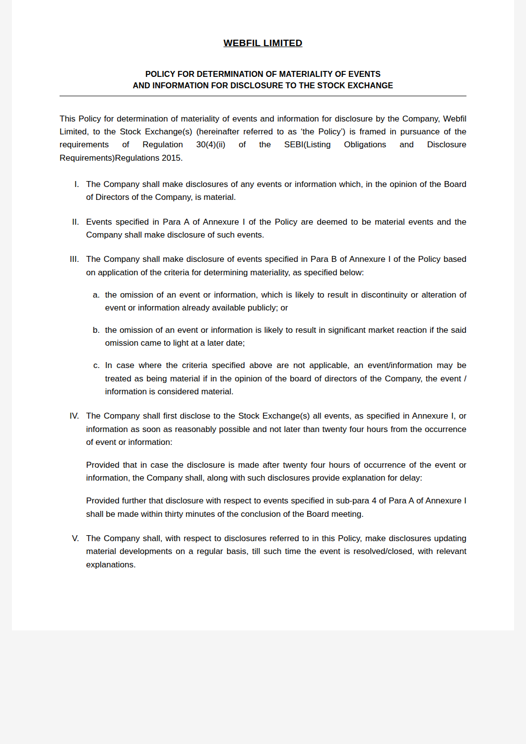WEBFIL LIMITED
POLICY FOR DETERMINATION OF MATERIALITY OF EVENTS
AND INFORMATION FOR DISCLOSURE TO THE STOCK EXCHANGE
This Policy for determination of materiality of events and information for disclosure by the Company, Webfil Limited, to the Stock Exchange(s) (hereinafter referred to as ‘the Policy’) is framed in pursuance of the requirements of Regulation 30(4)(ii) of the SEBI(Listing Obligations and Disclosure Requirements)Regulations 2015.
The Company shall make disclosures of any events or information which, in the opinion of the Board of Directors of the Company, is material.
Events specified in Para A of Annexure I of the Policy are deemed to be material events and the Company shall make disclosure of such events.
The Company shall make disclosure of events specified in Para B of Annexure I of the Policy based on application of the criteria for determining materiality, as specified below:
the omission of an event or information, which is likely to result in discontinuity or alteration of event or information already available publicly; or
the omission of an event or information is likely to result in significant market reaction if the said omission came to light at a later date;
In case where the criteria specified above are not applicable, an event/information may be treated as being material if in the opinion of the board of directors of the Company, the event / information is considered material.
The Company shall first disclose to the Stock Exchange(s) all events, as specified in Annexure I, or information as soon as reasonably possible and not later than twenty four hours from the occurrence of event or information:
Provided that in case the disclosure is made after twenty four hours of occurrence of the event or information, the Company shall, along with such disclosures provide explanation for delay:
Provided further that disclosure with respect to events specified in sub-para 4 of Para A of Annexure I shall be made within thirty minutes of the conclusion of the Board meeting.
The Company shall, with respect to disclosures referred to in this Policy, make disclosures updating material developments on a regular basis, till such time the event is resolved/closed, with relevant explanations.